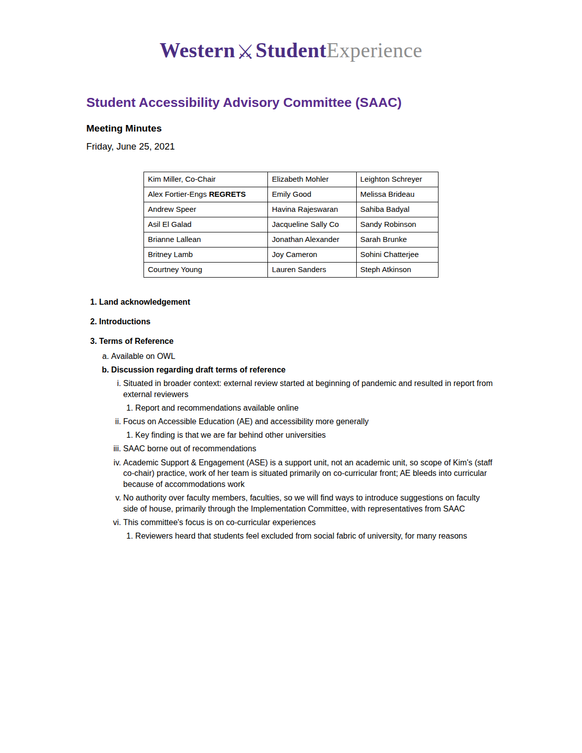Western⚔Student Experience
Student Accessibility Advisory Committee (SAAC)
Meeting Minutes
Friday, June 25, 2021
| Kim Miller, Co-Chair | Elizabeth Mohler | Leighton Schreyer |
| Alex Fortier-Engs REGRETS | Emily Good | Melissa Brideau |
| Andrew Speer | Havina Rajeswaran | Sahiba Badyal |
| Asil El Galad | Jacqueline Sally Co | Sandy Robinson |
| Brianne Lallean | Jonathan Alexander | Sarah Brunke |
| Britney Lamb | Joy Cameron | Sohini Chatterjee |
| Courtney Young | Lauren Sanders | Steph Atkinson |
Land acknowledgement
Introductions
Terms of Reference
Available on OWL
Discussion regarding draft terms of reference
Situated in broader context: external review started at beginning of pandemic and resulted in report from external reviewers
Report and recommendations available online
Focus on Accessible Education (AE) and accessibility more generally
Key finding is that we are far behind other universities
SAAC borne out of recommendations
Academic Support & Engagement (ASE) is a support unit, not an academic unit, so scope of Kim's (staff co-chair) practice, work of her team is situated primarily on co-curricular front; AE bleeds into curricular because of accommodations work
No authority over faculty members, faculties, so we will find ways to introduce suggestions on faculty side of house, primarily through the Implementation Committee, with representatives from SAAC
This committee's focus is on co-curricular experiences
Reviewers heard that students feel excluded from social fabric of university, for many reasons